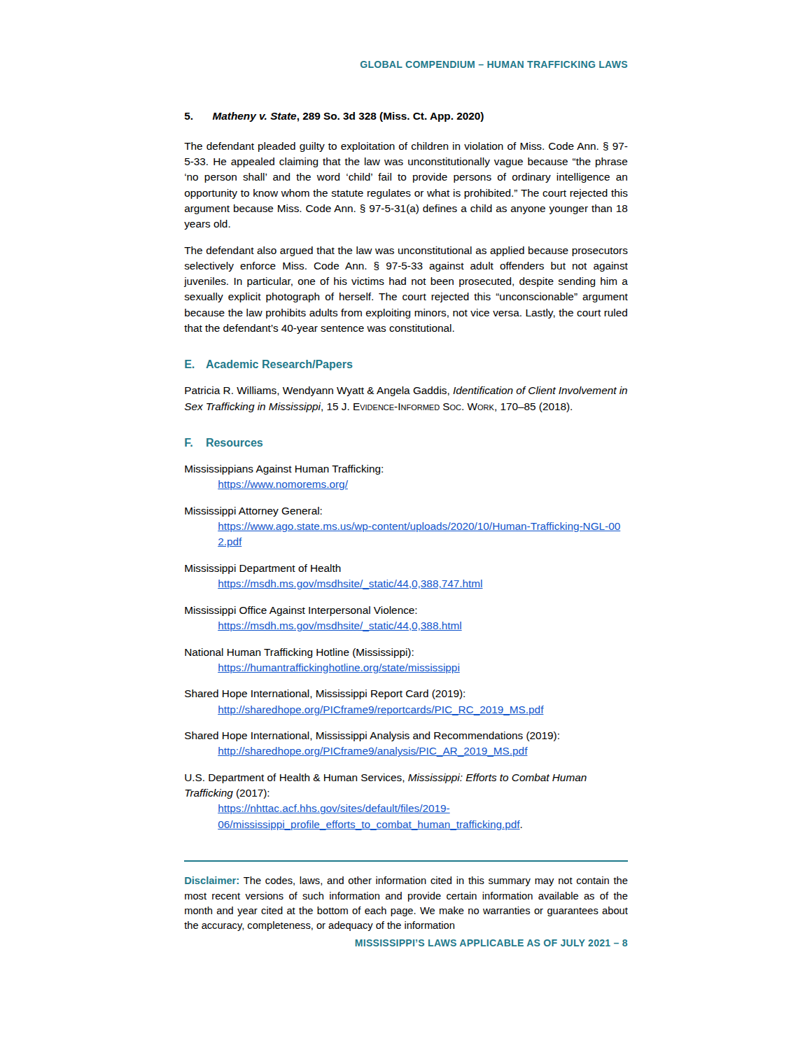GLOBAL COMPENDIUM – HUMAN TRAFFICKING LAWS
5. Matheny v. State, 289 So. 3d 328 (Miss. Ct. App. 2020)
The defendant pleaded guilty to exploitation of children in violation of Miss. Code Ann. § 97-5-33. He appealed claiming that the law was unconstitutionally vague because “the phrase ‘no person shall’ and the word ‘child’ fail to provide persons of ordinary intelligence an opportunity to know whom the statute regulates or what is prohibited.” The court rejected this argument because Miss. Code Ann. § 97-5-31(a) defines a child as anyone younger than 18 years old.
The defendant also argued that the law was unconstitutional as applied because prosecutors selectively enforce Miss. Code Ann. § 97-5-33 against adult offenders but not against juveniles. In particular, one of his victims had not been prosecuted, despite sending him a sexually explicit photograph of herself. The court rejected this “unconscionable” argument because the law prohibits adults from exploiting minors, not vice versa. Lastly, the court ruled that the defendant’s 40-year sentence was constitutional.
E. Academic Research/Papers
Patricia R. Williams, Wendyann Wyatt & Angela Gaddis, Identification of Client Involvement in Sex Trafficking in Mississippi, 15 J. Evidence-Informed Soc. Work, 170–85 (2018).
F. Resources
Mississippians Against Human Trafficking: https://www.nomorems.org/
Mississippi Attorney General: https://www.ago.state.ms.us/wp-content/uploads/2020/10/Human-Trafficking-NGL-002.pdf
Mississippi Department of Health https://msdh.ms.gov/msdhsite/_static/44,0,388,747.html
Mississippi Office Against Interpersonal Violence: https://msdh.ms.gov/msdhsite/_static/44,0,388.html
National Human Trafficking Hotline (Mississippi): https://humantraffickinghotline.org/state/mississippi
Shared Hope International, Mississippi Report Card (2019): http://sharedhope.org/PICframe9/reportcards/PIC_RC_2019_MS.pdf
Shared Hope International, Mississippi Analysis and Recommendations (2019): http://sharedhope.org/PICframe9/analysis/PIC_AR_2019_MS.pdf
U.S. Department of Health & Human Services, Mississippi: Efforts to Combat Human Trafficking (2017): https://nhttac.acf.hhs.gov/sites/default/files/2019-
06/mississippi_profile_efforts_to_combat_human_trafficking.pdf.
Disclaimer: The codes, laws, and other information cited in this summary may not contain the most recent versions of such information and provide certain information available as of the month and year cited at the bottom of each page. We make no warranties or guarantees about the accuracy, completeness, or adequacy of the information
MISSISSIPPI’S LAWS APPLICABLE AS OF JULY 2021 – 8